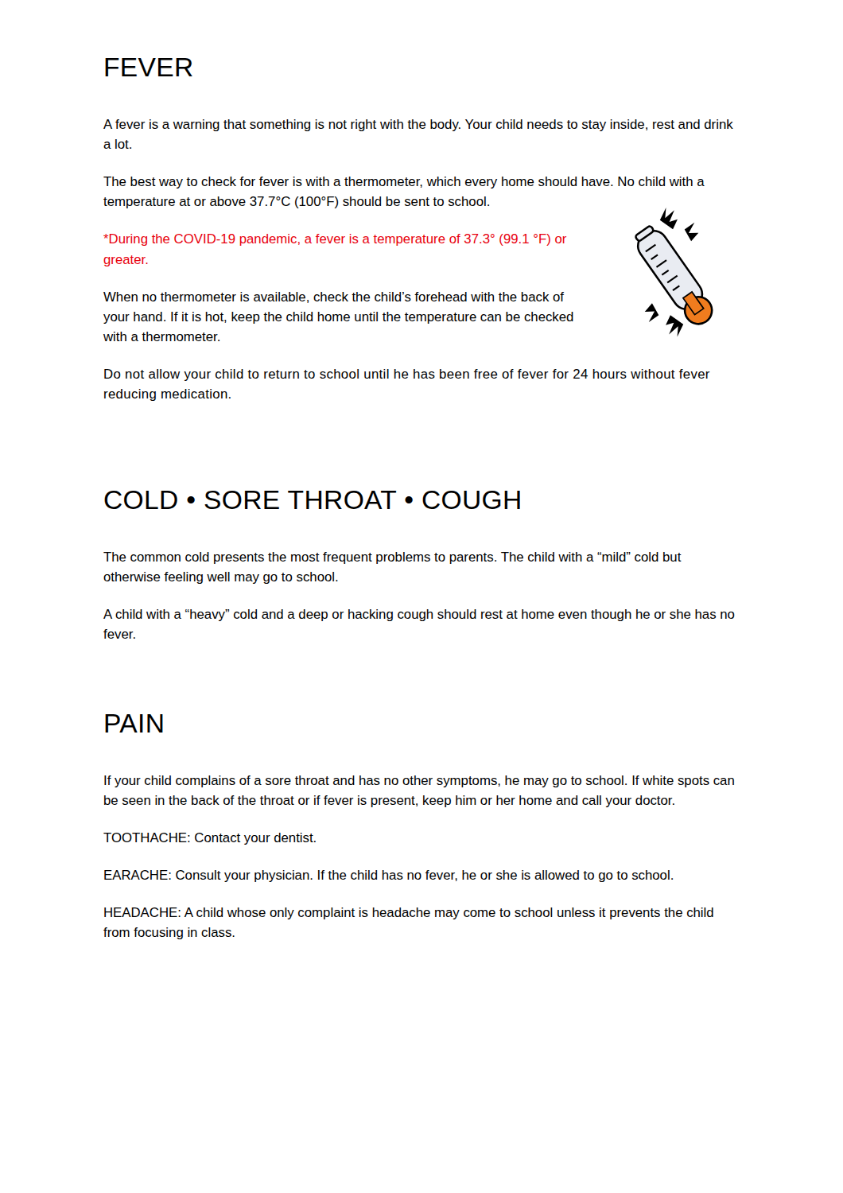FEVER
A fever is a warning that something is not right with the body. Your child needs to stay inside, rest and drink a lot.
The best way to check for fever is with a thermometer, which every home should have. No child with a temperature at or above 37.7°C (100°F) should be sent to school.
*During the COVID-19 pandemic, a fever is a temperature of 37.3° (99.1 °F) or greater.
When no thermometer is available, check the child’s forehead with the back of your hand. If it is hot, keep the child home until the temperature can be checked with a thermometer.
Do not allow your child to return to school until he has been free of fever for 24 hours without fever reducing medication.
COLD • SORE THROAT • COUGH
The common cold presents the most frequent problems to parents. The child with a “mild” cold but otherwise feeling well may go to school.
A child with a “heavy” cold and a deep or hacking cough should rest at home even though he or she has no fever.
PAIN
If your child complains of a sore throat and has no other symptoms, he may go to school. If white spots can be seen in the back of the throat or if fever is present, keep him or her home and call your doctor.
TOOTHACHE: Contact your dentist.
EARACHE: Consult your physician. If the child has no fever, he or she is allowed to go to school.
HEADACHE: A child whose only complaint is headache may come to school unless it prevents the child from focusing in class.